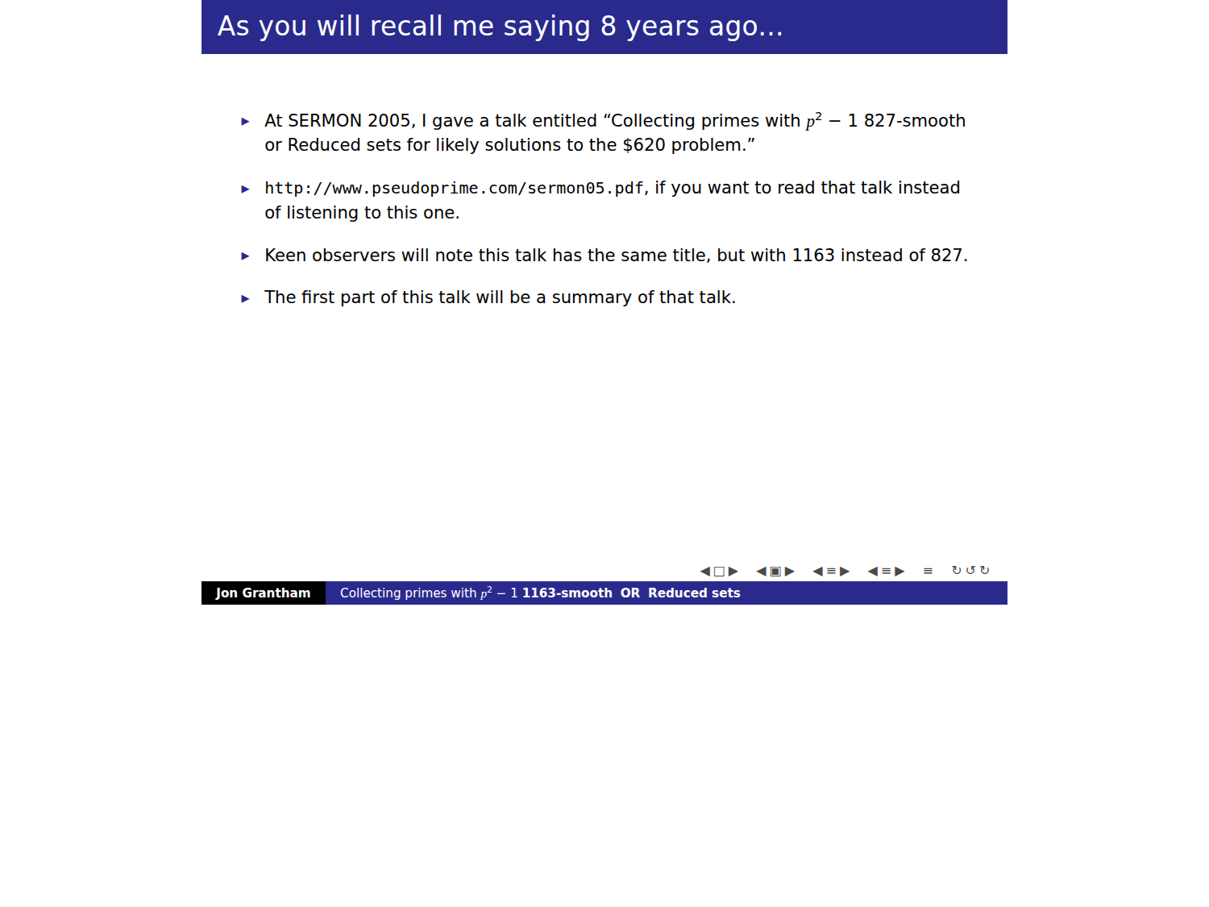As you will recall me saying 8 years ago...
At SERMON 2005, I gave a talk entitled “Collecting primes with p2 − 1 827-smooth or Reduced sets for likely solutions to the $620 problem.”
http://www.pseudoprime.com/sermon05.pdf, if you want to read that talk instead of listening to this one.
Keen observers will note this talk has the same title, but with 1163 instead of 827.
The first part of this talk will be a summary of that talk.
◀□▶ ◀▣▶ ◀≡▶ ◀≡▶ ≡ ↻↺↻
Jon Grantham
Collecting primes with p2 − 1 1163-smooth OR Reduced sets